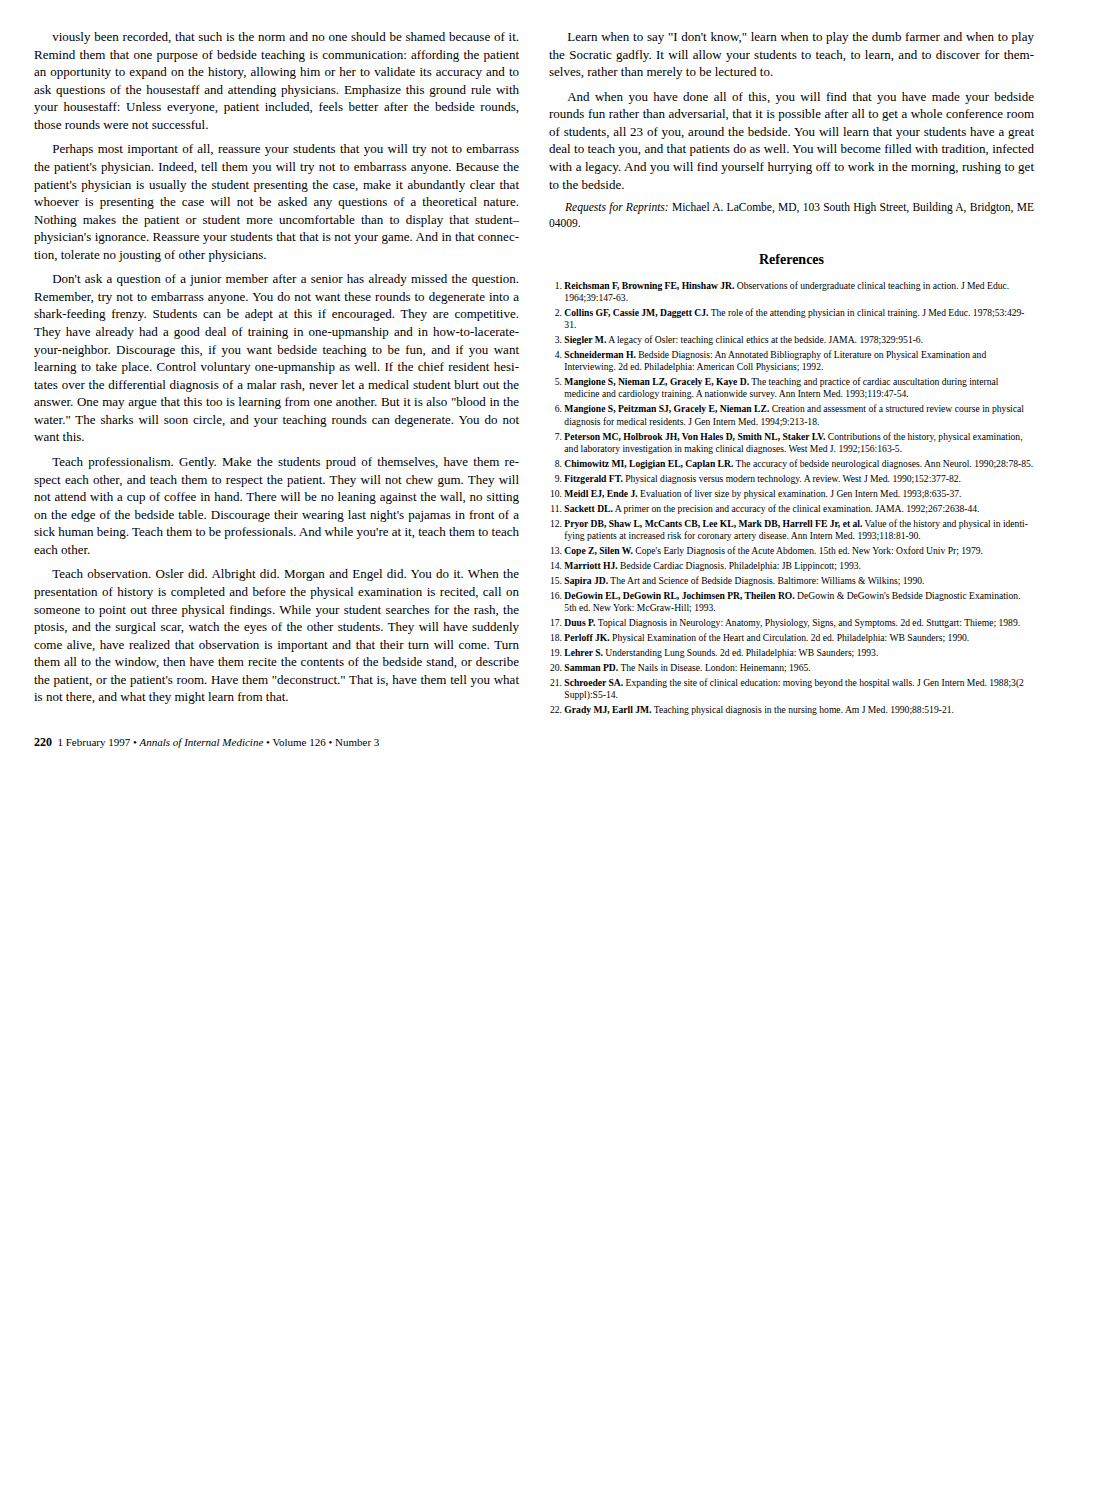viously been recorded, that such is the norm and no one should be shamed because of it. Remind them that one purpose of bedside teaching is communication: affording the patient an opportunity to expand on the history, allowing him or her to validate its accuracy and to ask questions of the housestaff and attending physicians. Emphasize this ground rule with your housestaff: Unless everyone, patient included, feels better after the bedside rounds, those rounds were not successful.
Perhaps most important of all, reassure your students that you will try not to embarrass the patient's physician. Indeed, tell them you will try not to embarrass anyone. Because the patient's physician is usually the student presenting the case, make it abundantly clear that whoever is presenting the case will not be asked any questions of a theoretical nature. Nothing makes the patient or student more uncomfortable than to display that student–physician's ignorance. Reassure your students that that is not your game. And in that connection, tolerate no jousting of other physicians.
Don't ask a question of a junior member after a senior has already missed the question. Remember, try not to embarrass anyone. You do not want these rounds to degenerate into a shark-feeding frenzy. Students can be adept at this if encouraged. They are competitive. They have already had a good deal of training in one-upmanship and in how-to-lacerate-your-neighbor. Discourage this, if you want bedside teaching to be fun, and if you want learning to take place. Control voluntary one-upmanship as well. If the chief resident hesitates over the differential diagnosis of a malar rash, never let a medical student blurt out the answer. One may argue that this too is learning from one another. But it is also "blood in the water." The sharks will soon circle, and your teaching rounds can degenerate. You do not want this.
Teach professionalism. Gently. Make the students proud of themselves, have them respect each other, and teach them to respect the patient. They will not chew gum. They will not attend with a cup of coffee in hand. There will be no leaning against the wall, no sitting on the edge of the bedside table. Discourage their wearing last night's pajamas in front of a sick human being. Teach them to be professionals. And while you're at it, teach them to teach each other.
Teach observation. Osler did. Albright did. Morgan and Engel did. You do it. When the presentation of history is completed and before the physical examination is recited, call on someone to point out three physical findings. While your student searches for the rash, the ptosis, and the surgical scar, watch the eyes of the other students. They will have suddenly come alive, have realized that observation is important and that their turn will come. Turn them all to the window, then have them recite the contents of the bedside stand, or describe the patient, or the patient's room. Have them "deconstruct." That is, have them tell you what is not there, and what they might learn from that.
Learn when to say "I don't know," learn when to play the dumb farmer and when to play the Socratic gadfly. It will allow your students to teach, to learn, and to discover for themselves, rather than merely to be lectured to.
And when you have done all of this, you will find that you have made your bedside rounds fun rather than adversarial, that it is possible after all to get a whole conference room of students, all 23 of you, around the bedside. You will learn that your students have a great deal to teach you, and that patients do as well. You will become filled with tradition, infected with a legacy. And you will find yourself hurrying off to work in the morning, rushing to get to the bedside.
Requests for Reprints: Michael A. LaCombe, MD, 103 South High Street, Building A, Bridgton, ME 04009.
References
Reichsman F, Browning FE, Hinshaw JR. Observations of undergraduate clinical teaching in action. J Med Educ. 1964;39:147-63.
Collins GF, Cassie JM, Daggett CJ. The role of the attending physician in clinical training. J Med Educ. 1978;53:429-31.
Siegler M. A legacy of Osler: teaching clinical ethics at the bedside. JAMA. 1978;329:951-6.
Schneiderman H. Bedside Diagnosis: An Annotated Bibliography of Literature on Physical Examination and Interviewing. 2d ed. Philadelphia: American Coll Physicians; 1992.
Mangione S, Nieman LZ, Gracely E, Kaye D. The teaching and practice of cardiac auscultation during internal medicine and cardiology training. A nationwide survey. Ann Intern Med. 1993;119:47-54.
Mangione S, Peitzman SJ, Gracely E, Nieman LZ. Creation and assessment of a structured review course in physical diagnosis for medical residents. J Gen Intern Med. 1994;9:213-18.
Peterson MC, Holbrook JH, Von Hales D, Smith NL, Staker LV. Contributions of the history, physical examination, and laboratory investigation in making clinical diagnoses. West Med J. 1992;156:163-5.
Chimowitz MI, Logigian EL, Caplan LR. The accuracy of bedside neurological diagnoses. Ann Neurol. 1990;28:78-85.
Fitzgerald FT. Physical diagnosis versus modern technology. A review. West J Med. 1990;152:377-82.
Meidl EJ, Ende J. Evaluation of liver size by physical examination. J Gen Intern Med. 1993;8:635-37.
Sackett DL. A primer on the precision and accuracy of the clinical examination. JAMA. 1992;267:2638-44.
Pryor DB, Shaw L, McCants CB, Lee KL, Mark DB, Harrell FE Jr, et al. Value of the history and physical in identifying patients at increased risk for coronary artery disease. Ann Intern Med. 1993;118:81-90.
Cope Z, Silen W. Cope's Early Diagnosis of the Acute Abdomen. 15th ed. New York: Oxford Univ Pr; 1979.
Marriott HJ. Bedside Cardiac Diagnosis. Philadelphia: JB Lippincott; 1993.
Sapira JD. The Art and Science of Bedside Diagnosis. Baltimore: Williams & Wilkins; 1990.
DeGowin EL, DeGowin RL, Jochimsen PR, Theilen RO. DeGowin & DeGowin's Bedside Diagnostic Examination. 5th ed. New York: McGraw-Hill; 1993.
Duus P. Topical Diagnosis in Neurology: Anatomy, Physiology, Signs, and Symptoms. 2d ed. Stuttgart: Thieme; 1989.
Perloff JK. Physical Examination of the Heart and Circulation. 2d ed. Philadelphia: WB Saunders; 1990.
Lehrer S. Understanding Lung Sounds. 2d ed. Philadelphia: WB Saunders; 1993.
Samman PD. The Nails in Disease. London: Heinemann; 1965.
Schroeder SA. Expanding the site of clinical education: moving beyond the hospital walls. J Gen Intern Med. 1988;3(2 Suppl):S5-14.
Grady MJ, Earll JM. Teaching physical diagnosis in the nursing home. Am J Med. 1990;88:519-21.
220 1 February 1997 • Annals of Internal Medicine • Volume 126 • Number 3